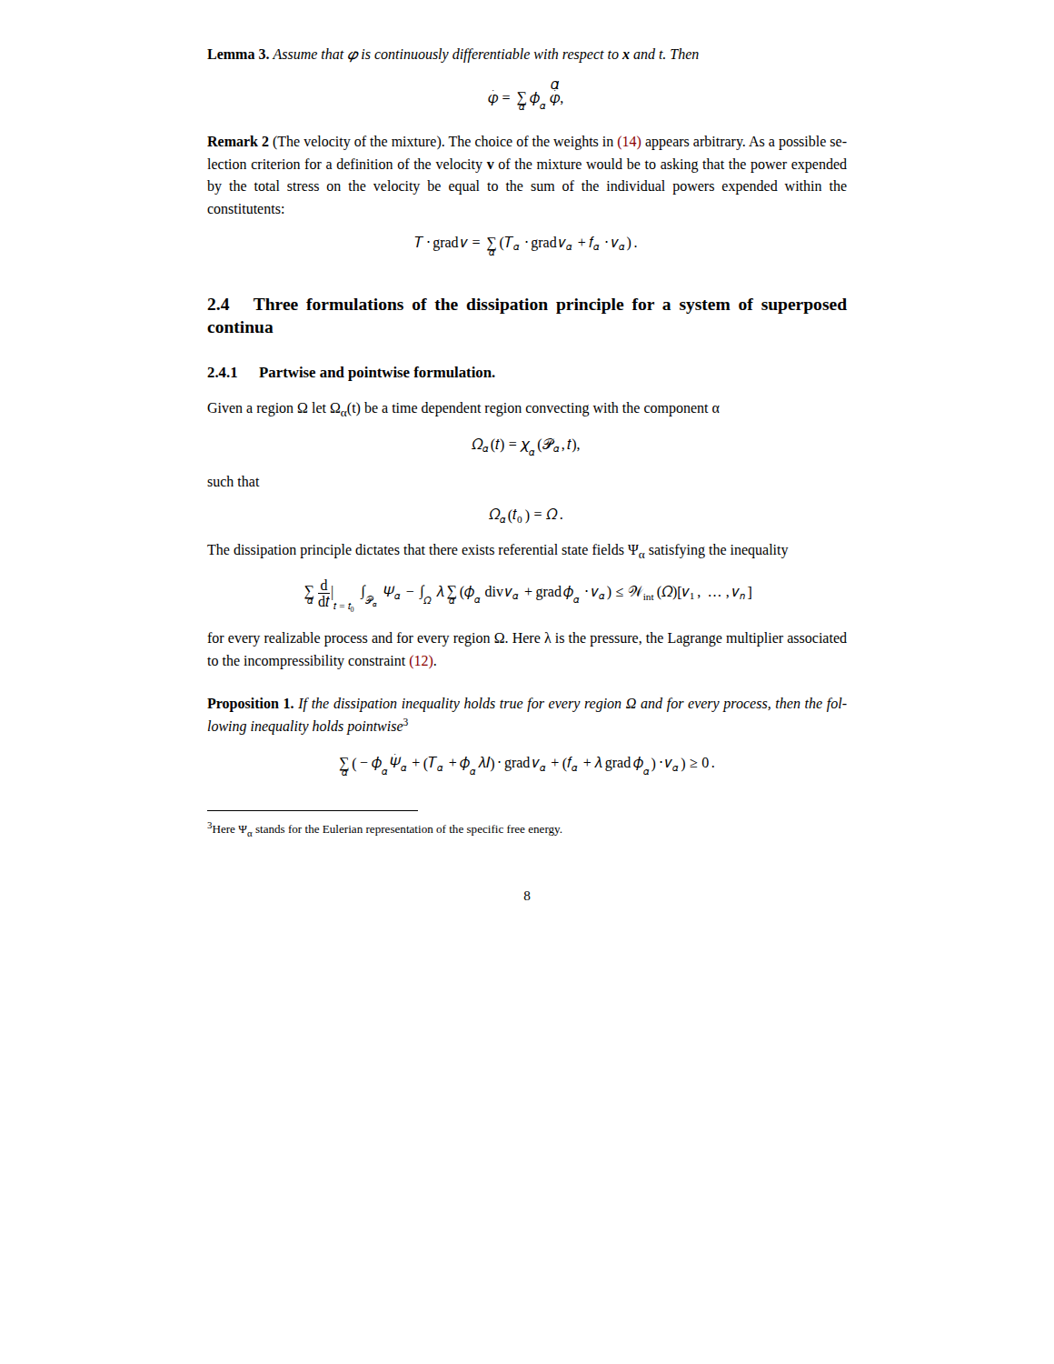Lemma 3. Assume that 𝜑 is continuously differentiable with respect to x and t. Then
𝜑˙ = ∑α ϕα 𝜑˙ α ,
Remark 2 (The velocity of the mixture). The choice of the weights in (14) appears arbitrary. As a possible selection criterion for a definition of the velocity v of the mixture would be to asking that the power expended by the total stress on the velocity be equal to the sum of the individual powers expended within the constitutents:
T ⋅ grad v = ∑α ( Tα ⋅ grad vα + fα ⋅ vα ) .
2.4 Three formulations of the dissipation principle for a system of superposed continua
2.4.1 Partwise and pointwise formulation.
Given a region Ω let Ωα(t) be a time dependent region convecting with the component α
Ωα (t) = χα ( 𝒫α , t ) ,
such that
Ωα (t0) = Ω .
The dissipation principle dictates that there exists referential state fields Ψα satisfying the inequality
∑α ddt | t=t0 ∫𝒫α Ψα − ∫Ω λ ∑α ( ϕα div vα + grad ϕα ⋅ vα ) ≤ 𝒲int (Ω) [ v1 , … , vn ]
for every realizable process and for every region Ω. Here λ is the pressure, the Lagrange multiplier associated to the incompressibility constraint (12).
Proposition 1. If the dissipation inequality holds true for every region Ω and for every process, then the following inequality holds pointwise3
∑α ( − ϕα Ψ˙ α + ( Tα + ϕα λ I ) ⋅ grad vα + ( fα + λ grad ϕα ) ⋅ vα ) ≥ 0 .
3Here Ψα stands for the Eulerian representation of the specific free energy.
8